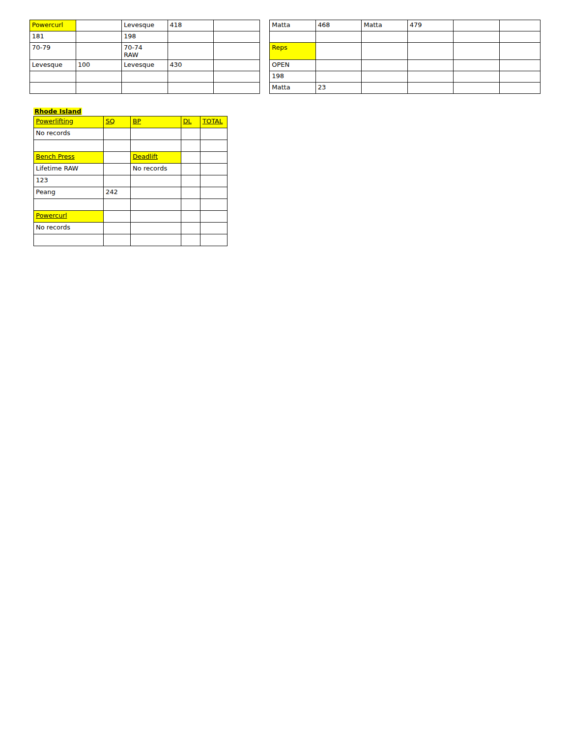| Powercurl | | Levesque | 418 | | | Matta | 468 | Matta | 479 | | |
| 181 | | 198 | | | | | | | | | |
| 70-79 | | 70-74 RAW | | | | Reps | | | | | |
| Levesque | 100 | Levesque | 430 | | | OPEN | | | | | |
| | | | | | | 198 | | | | | |
| | | | | | | Matta | 23 | | | | |
Rhode Island
| Powerlifting | SQ | BP | DL | TOTAL |
| No records | | | | |
| Bench Press | | Deadlift | | |
| Lifetime RAW | | No records | | |
| 123 | | | | |
| Peang | 242 | | | |
| Powercurl | | | | |
| No records | | | | |